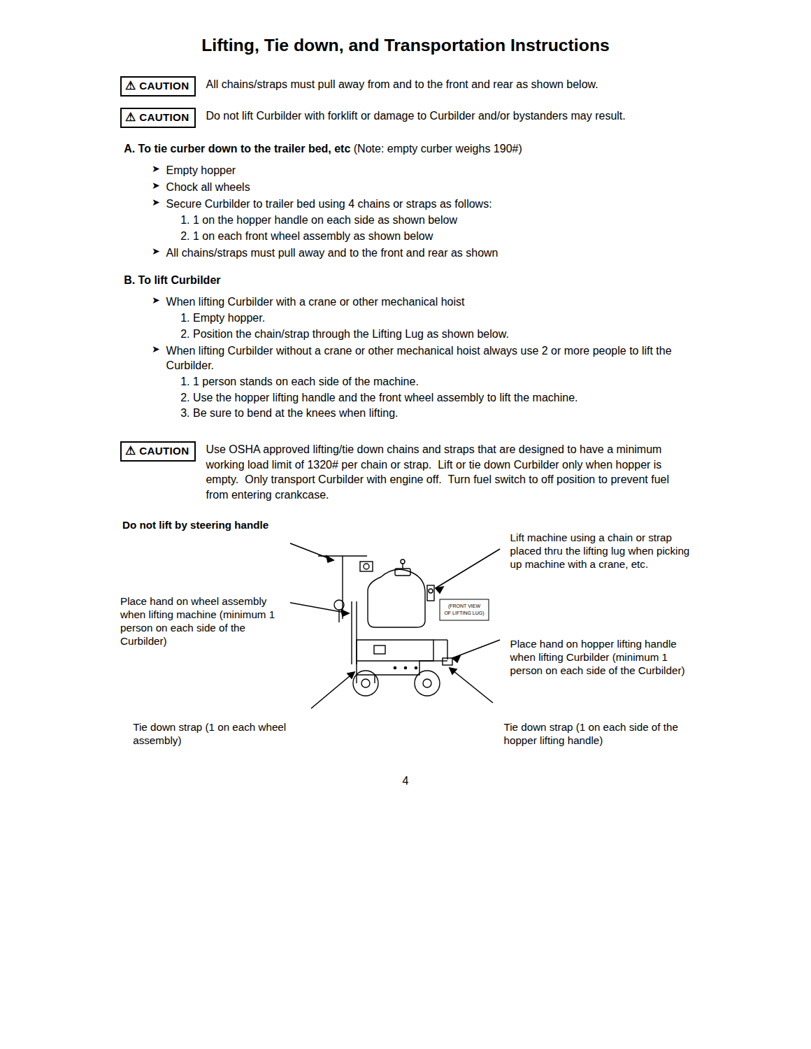Lifting, Tie down, and Transportation Instructions
⚠CAUTION
All chains/straps must pull away from and to the front and rear as shown below.
⚠CAUTION
Do not lift Curbilder with forklift or damage to Curbilder and/or bystanders may result.
To tie curber down to the trailer bed, etc (Note: empty curber weighs 190#)
Empty hopper
Chock all wheels
Secure Curbilder to trailer bed using 4 chains or straps as follows:
1 on the hopper handle on each side as shown below
1 on each front wheel assembly as shown below
All chains/straps must pull away and to the front and rear as shown
To lift Curbilder
When lifting Curbilder with a crane or other mechanical hoist
Empty hopper.
Position the chain/strap through the Lifting Lug as shown below.
When lifting Curbilder without a crane or other mechanical hoist always use 2 or more people to lift the Curbilder.
1 person stands on each side of the machine.
Use the hopper lifting handle and the front wheel assembly to lift the machine.
Be sure to bend at the knees when lifting.
⚠CAUTION
Use OSHA approved lifting/tie down chains and straps that are designed to have a minimum working load limit of 1320# per chain or strap. Lift or tie down Curbilder only when hopper is empty. Only transport Curbilder with engine off. Turn fuel switch to off position to prevent fuel from entering crankcase.
Do not lift by steering handle
Place hand on wheel assembly when lifting machine (minimum 1 person on each side of the Curbilder)
Lift machine using a chain or strap placed thru the lifting lug when picking up machine with a crane, etc.
Place hand on hopper lifting handle when lifting Curbilder (minimum 1 person on each side of the Curbilder)
Tie down strap (1 on each wheel assembly)
Tie down strap (1 on each side of the hopper lifting handle)
(FRONT VIEW OF LIFTING LUG)
4